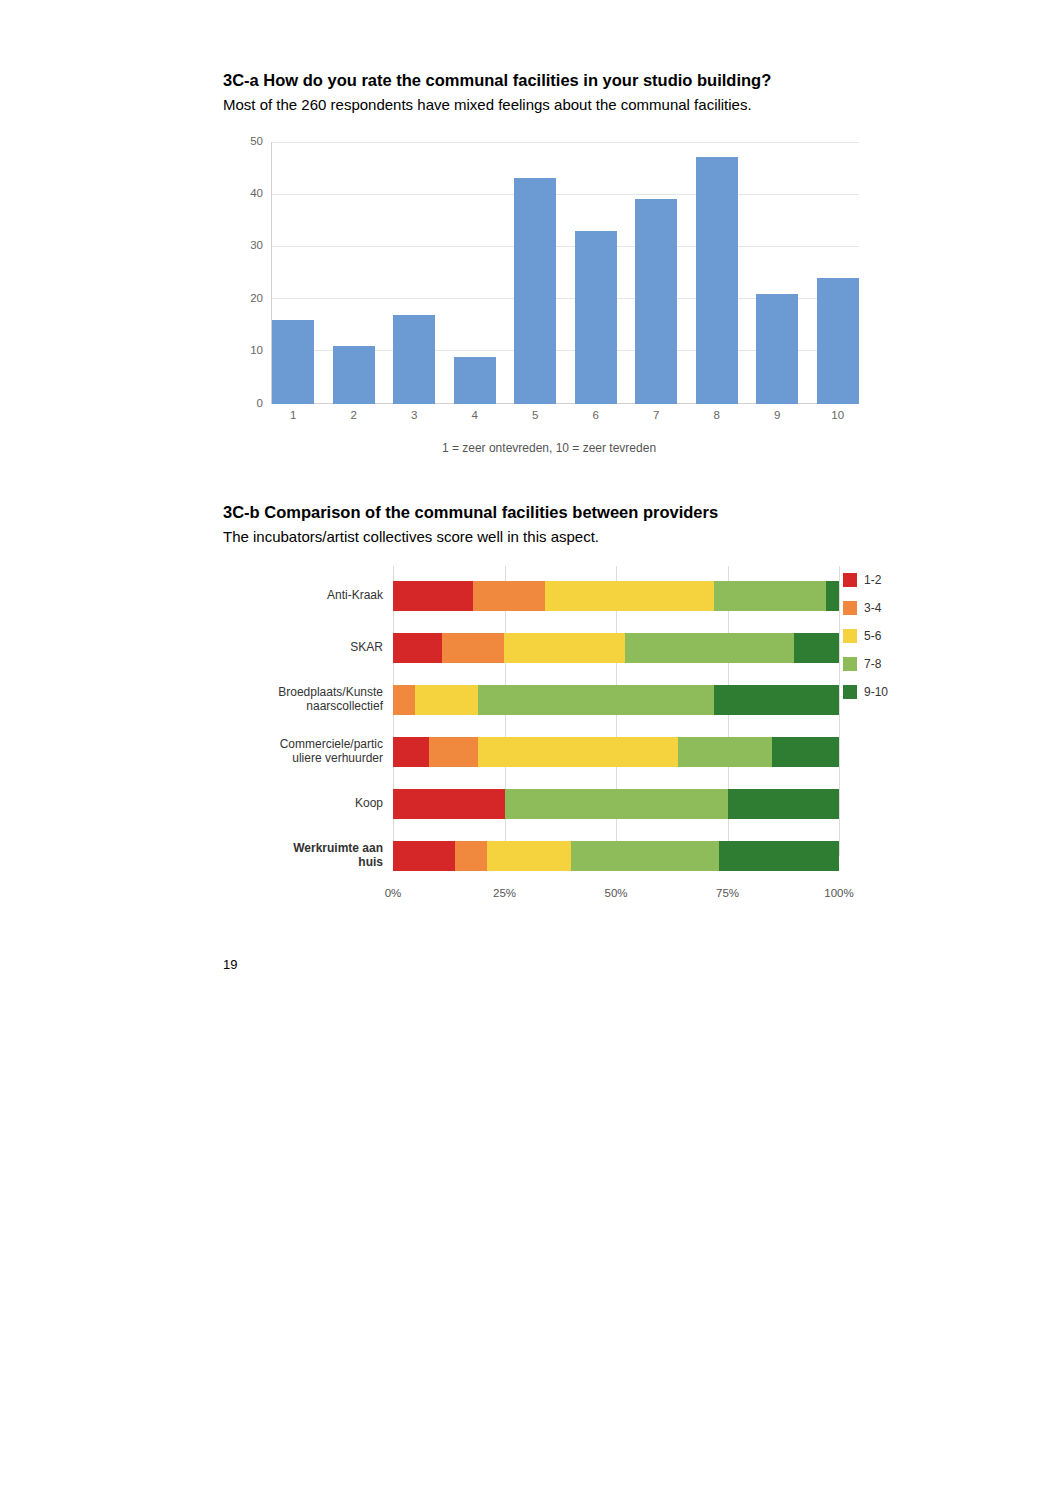3C-a How do you rate the communal facilities in your studio building?
Most of the 260 respondents have mixed feelings about the communal facilities.
50
40
30
20
10
0
12345 678910
1 = zeer ontevreden, 10 = zeer tevreden
3C-b Comparison of the communal facilities between providers
The incubators/artist collectives score well in this aspect.
Anti-Kraak
SKAR
Broedplaats/Kunste
naarscollectief
Commerciele/partic
uliere verhuurder
Koop
Werkruimte aan
huis
0% 25% 50% 75% 100%
1-2
3-4
5-6
7-8
9-10
19